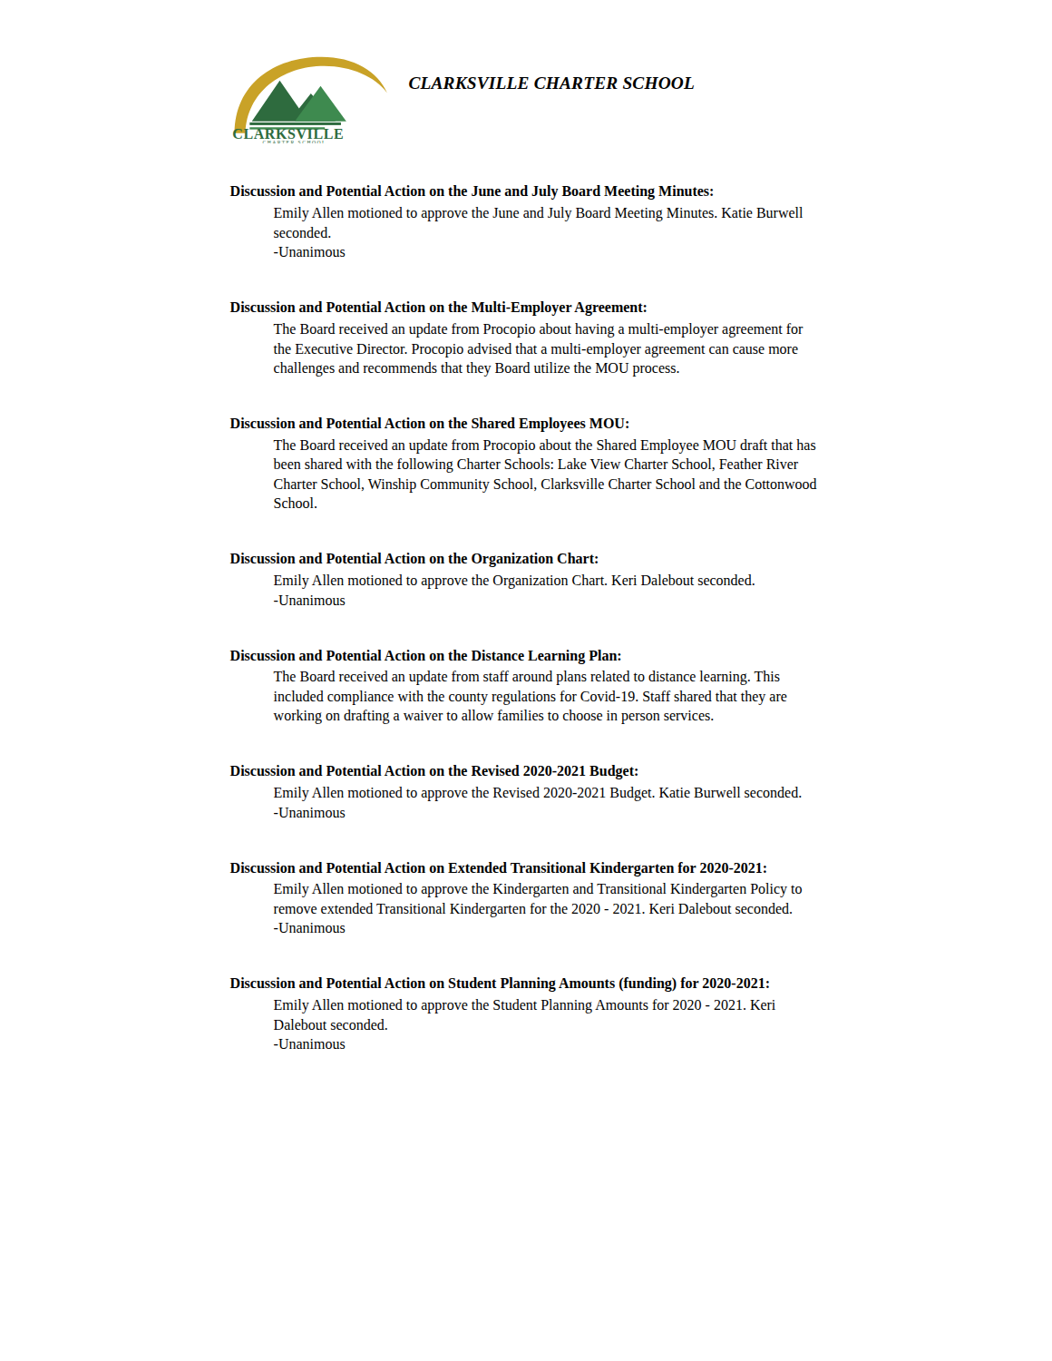CLARKSVILLE CHARTER SCHOOL
CLARKSVILLE CHARTER SCHOOL
Discussion and Potential Action on the June and July Board Meeting Minutes:
Emily Allen motioned to approve the June and July Board Meeting Minutes. Katie Burwell seconded.
-Unanimous
Discussion and Potential Action on the Multi-Employer Agreement:
The Board received an update from Procopio about having a multi-employer agreement for the Executive Director. Procopio advised that a multi-employer agreement can cause more challenges and recommends that they Board utilize the MOU process.
Discussion and Potential Action on the Shared Employees MOU:
The Board received an update from Procopio about the Shared Employee MOU draft that has been shared with the following Charter Schools: Lake View Charter School, Feather River Charter School, Winship Community School, Clarksville Charter School and the Cottonwood School.
Discussion and Potential Action on the Organization Chart:
Emily Allen motioned to approve the Organization Chart. Keri Dalebout seconded.
-Unanimous
Discussion and Potential Action on the Distance Learning Plan:
The Board received an update from staff around plans related to distance learning. This included compliance with the county regulations for Covid-19. Staff shared that they are working on drafting a waiver to allow families to choose in person services.
Discussion and Potential Action on the Revised 2020-2021 Budget:
Emily Allen motioned to approve the Revised 2020-2021 Budget. Katie Burwell seconded.
-Unanimous
Discussion and Potential Action on Extended Transitional Kindergarten for 2020-2021:
Emily Allen motioned to approve the Kindergarten and Transitional Kindergarten Policy to remove extended Transitional Kindergarten for the 2020 - 2021. Keri Dalebout seconded.
-Unanimous
Discussion and Potential Action on Student Planning Amounts (funding) for 2020-2021:
Emily Allen motioned to approve the Student Planning Amounts for 2020 - 2021. Keri Dalebout seconded.
-Unanimous